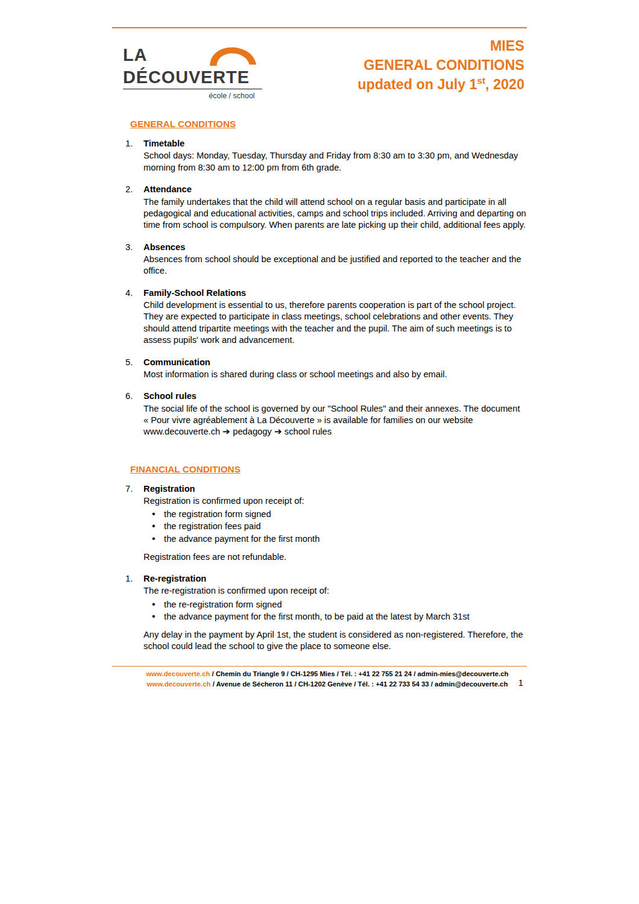LA DÉCOUVERTE école / school
MIES
GENERAL CONDITIONS
updated on July 1st, 2020
GENERAL CONDITIONS
Timetable School days: Monday, Tuesday, Thursday and Friday from 8:30 am to 3:30 pm, and Wednesday morning from 8:30 am to 12:00 pm from 6th grade.
Attendance The family undertakes that the child will attend school on a regular basis and participate in all pedagogical and educational activities, camps and school trips included. Arriving and departing on time from school is compulsory. When parents are late picking up their child, additional fees apply.
Absences Absences from school should be exceptional and be justified and reported to the teacher and the office.
Family-School Relations Child development is essential to us, therefore parents cooperation is part of the school project. They are expected to participate in class meetings, school celebrations and other events. They should attend tripartite meetings with the teacher and the pupil. The aim of such meetings is to assess pupils' work and advancement.
Communication Most information is shared during class or school meetings and also by email.
School rules The social life of the school is governed by our "School Rules" and their annexes. The document « Pour vivre agréablement à La Découverte » is available for families on our website www.decouverte.ch ➔ pedagogy ➔ school rules
FINANCIAL CONDITIONS
Registration Registration is confirmed upon receipt of:
the registration form signed
the registration fees paid
the advance payment for the first month
Registration fees are not refundable.
Re-registration The re-registration is confirmed upon receipt of:
the re-registration form signed
the advance payment for the first month, to be paid at the latest by March 31st
Any delay in the payment by April 1st, the student is considered as non-registered. Therefore, the school could lead the school to give the place to someone else.
www.decouverte.ch / Chemin du Triangle 9 / CH-1295 Mies / Tél. : +41 22 755 21 24 / admin-mies@decouverte.ch
www.decouverte.ch / Avenue de Sécheron 11 / CH-1202 Genève / Tél. : +41 22 733 54 33 / admin@decouverte.ch
1